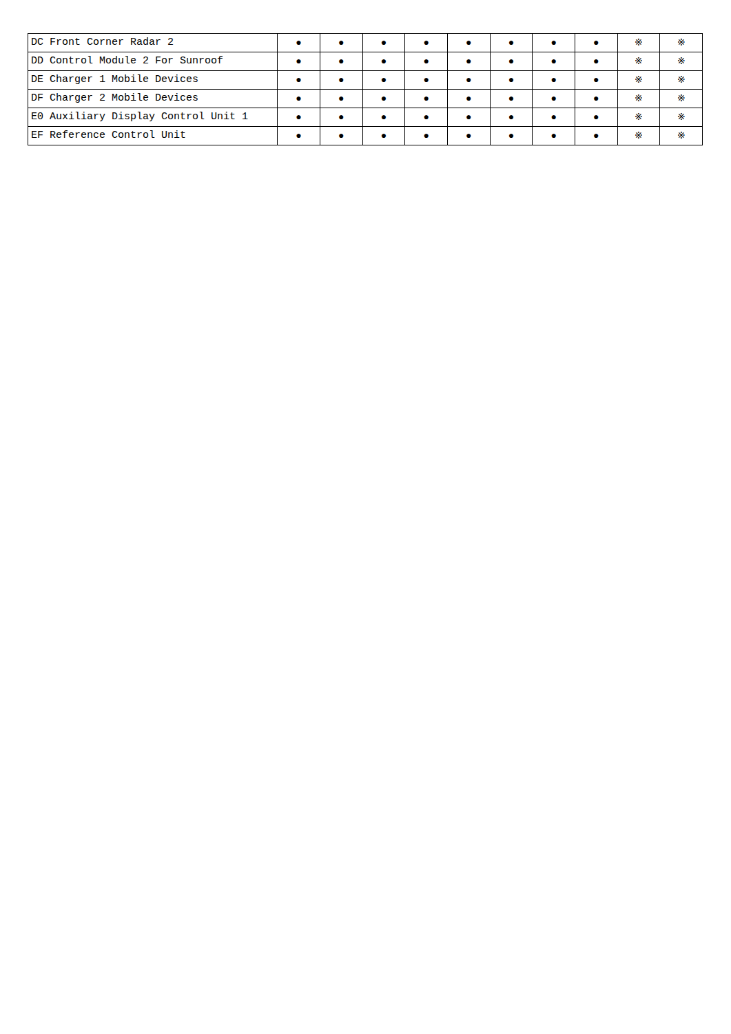| DC Front Corner Radar 2 | ● | ● | ● | ● | ● | ● | ● | ● | ※ | ※ |
| DD Control Module 2 For Sunroof | ● | ● | ● | ● | ● | ● | ● | ● | ※ | ※ |
| DE Charger 1 Mobile Devices | ● | ● | ● | ● | ● | ● | ● | ● | ※ | ※ |
| DF Charger 2 Mobile Devices | ● | ● | ● | ● | ● | ● | ● | ● | ※ | ※ |
| E0 Auxiliary Display Control Unit 1 | ● | ● | ● | ● | ● | ● | ● | ● | ※ | ※ |
| EF Reference Control Unit | ● | ● | ● | ● | ● | ● | ● | ● | ※ | ※ |